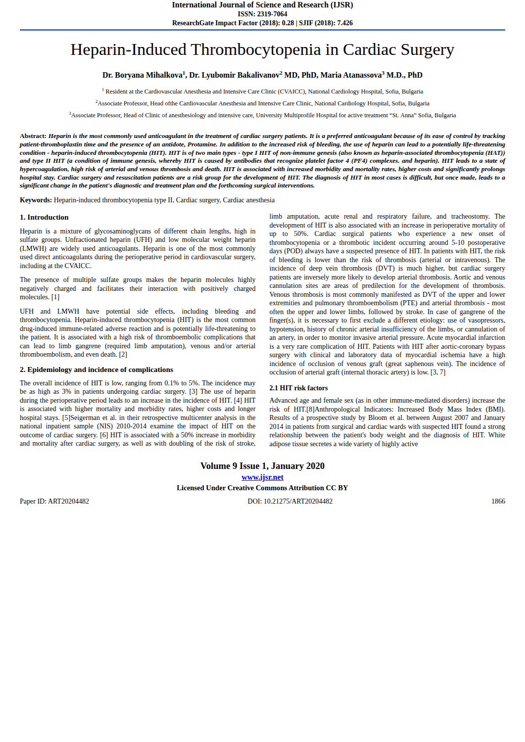International Journal of Science and Research (IJSR)
ISSN: 2319-7064
ResearchGate Impact Factor (2018): 0.28 | SJIF (2018): 7.426
Heparin-Induced Thrombocytopenia in Cardiac Surgery
Dr. Boryana Mihalkova1, Dr. Lyubomir Bakalivanov2 MD, PhD, Maria Atanassova3 M.D., PhD
1 Resident at the Cardiovascular Anesthesia and Intensive Care Clinic (CVAICC), National Cardiology Hospital, Sofia, Bulgaria
2Associate Professor, Head ofthe Cardiovascular Anesthesia and Intensive Care Clinic, National Cardiology Hospital, Sofia, Bulgaria
3Associate Professor, Head of Clinic of anesthesiology and intensive care, University Multiprofile Hospital for active treatment “St. Anna” Sofia, Bulgaria
Abstract: Heparin is the most commonly used anticoagulant in the treatment of cardiac surgery patients. It is a preferred anticoagulant because of its ease of control by tracking patient-thromboplastin time and the presence of an antidote, Protamine. In addition to the increased risk of bleeding, the use of heparin can lead to a potentially life-threatening condition - heparin-induced thrombocytopenia (HIT). HIT is of two main types - type I HIT of non-immune genesis (also known as heparin-associated thrombocytopenia (HAT)) and type II HIT (a condition of immune genesis, whereby HIT is caused by antibodies that recognize platelet factor 4 (PF4) complexes. and heparin). HIT leads to a state of hypercoagulation, high risk of arterial and venous thrombosis and death. HIT is associated with increased morbidity and mortality rates, higher costs and significantly prolongs hospital stay. Cardiac surgery and resuscitation patients are a risk group for the development of HIT. The diagnosis of HIT in most cases is difficult, but once made, leads to a significant change in the patient's diagnostic and treatment plan and the forthcoming surgical interventions.
Keywords: Heparin-induced thrombocytopenia type II, Cardiac surgery, Cardiac anesthesia
1. Introduction
Heparin is a mixture of glycosaminoglycans of different chain lengths, high in sulfate groups. Unfractionated heparin (UFH) and low molecular weight heparin (LMWH) are widely used anticoagulants. Heparin is one of the most commonly used direct anticoagulants during the perioperative period in cardiovascular surgery, including at the CVAICC.
The presence of multiple sulfate groups makes the heparin molecules highly negatively charged and facilitates their interaction with positively charged molecules. [1]
UFH and LMWH have potential side effects, including bleeding and thrombocytopenia. Heparin-induced thrombocytopenia (HIT) is the most common drug-induced immune-related adverse reaction and is potentially life-threatening to the patient. It is associated with a high risk of thromboembolic complications that can lead to limb gangrene (required limb amputation), venous and/or arterial thromboembolism, and even death. [2]
2. Epidemiology and incidence of complications
The overall incidence of HIT is low, ranging from 0.1% to 5%. The incidence may be as high as 3% in patients undergoing cardiac surgery. [3] The use of heparin during the perioperative period leads to an increase in the incidence of HIT. [4] HIT is associated with higher mortality and morbidity rates, higher costs and longer hospital stays. [5]Seigerman et al. in their retrospective multicenter analysis in the national inpatient sample (NIS) 2010-2014 examine the impact of HIT on the outcome of cardiac surgery. [6] HIT is associated with a 50% increase in morbidity and mortality after cardiac surgery, as well as with doubling of the risk of stroke, limb amputation, acute renal and respiratory failure, and tracheostomy. The development of HIT is also associated with an increase in perioperative mortality of up to 50%. Cardiac surgical patients who experience a new onset of thrombocytopenia or a thrombotic incident occurring around 5-10 postoperative days (POD) always have a suspected presence of HIT. In patients with HIT, the risk of bleeding is lower than the risk of thrombosis (arterial or intravenous). The incidence of deep vein thrombosis (DVT) is much higher, but cardiac surgery patients are inversely more likely to develop arterial thrombosis. Aortic and venous cannulation sites are areas of predilection for the development of thrombosis. Venous thrombosis is most commonly manifested as DVT of the upper and lower extremities and pulmonary thromboembolism (PTE) and arterial thrombosis - most often the upper and lower limbs, followed by stroke. In case of gangrene of the finger(s), it is necessary to first exclude a different etiology: use of vasopressors, hypotension, history of chronic arterial insufficiency of the limbs, or cannulation of an artery, in order to monitor invasive arterial pressure. Acute myocardial infarction is a very rare complication of HIT. Patients with HIT after aortic-coronary bypass surgery with clinical and laboratory data of myocardial ischemia have a high incidence of occlusion of venous graft (great saphenous vein). The incidence of occlusion of arterial graft (internal thoracic artery) is low. [3, 7]
2.1 HIT risk factors
Advanced age and female sex (as in other immune-mediated disorders) increase the risk of HIT.[8]Anthropological Indicators: Increased Body Mass Index (BMI). Results of a prospective study by Bloom et al. between August 2007 and January 2014 in patients from surgical and cardiac wards with suspected HIT found a strong relationship between the patient's body weight and the diagnosis of HIT. White adipose tissue secretes a wide variety of highly active
Volume 9 Issue 1, January 2020
www.ijsr.net
Licensed Under Creative Commons Attribution CC BY
Paper ID: ART20204482 DOI: 10.21275/ART20204482 1866